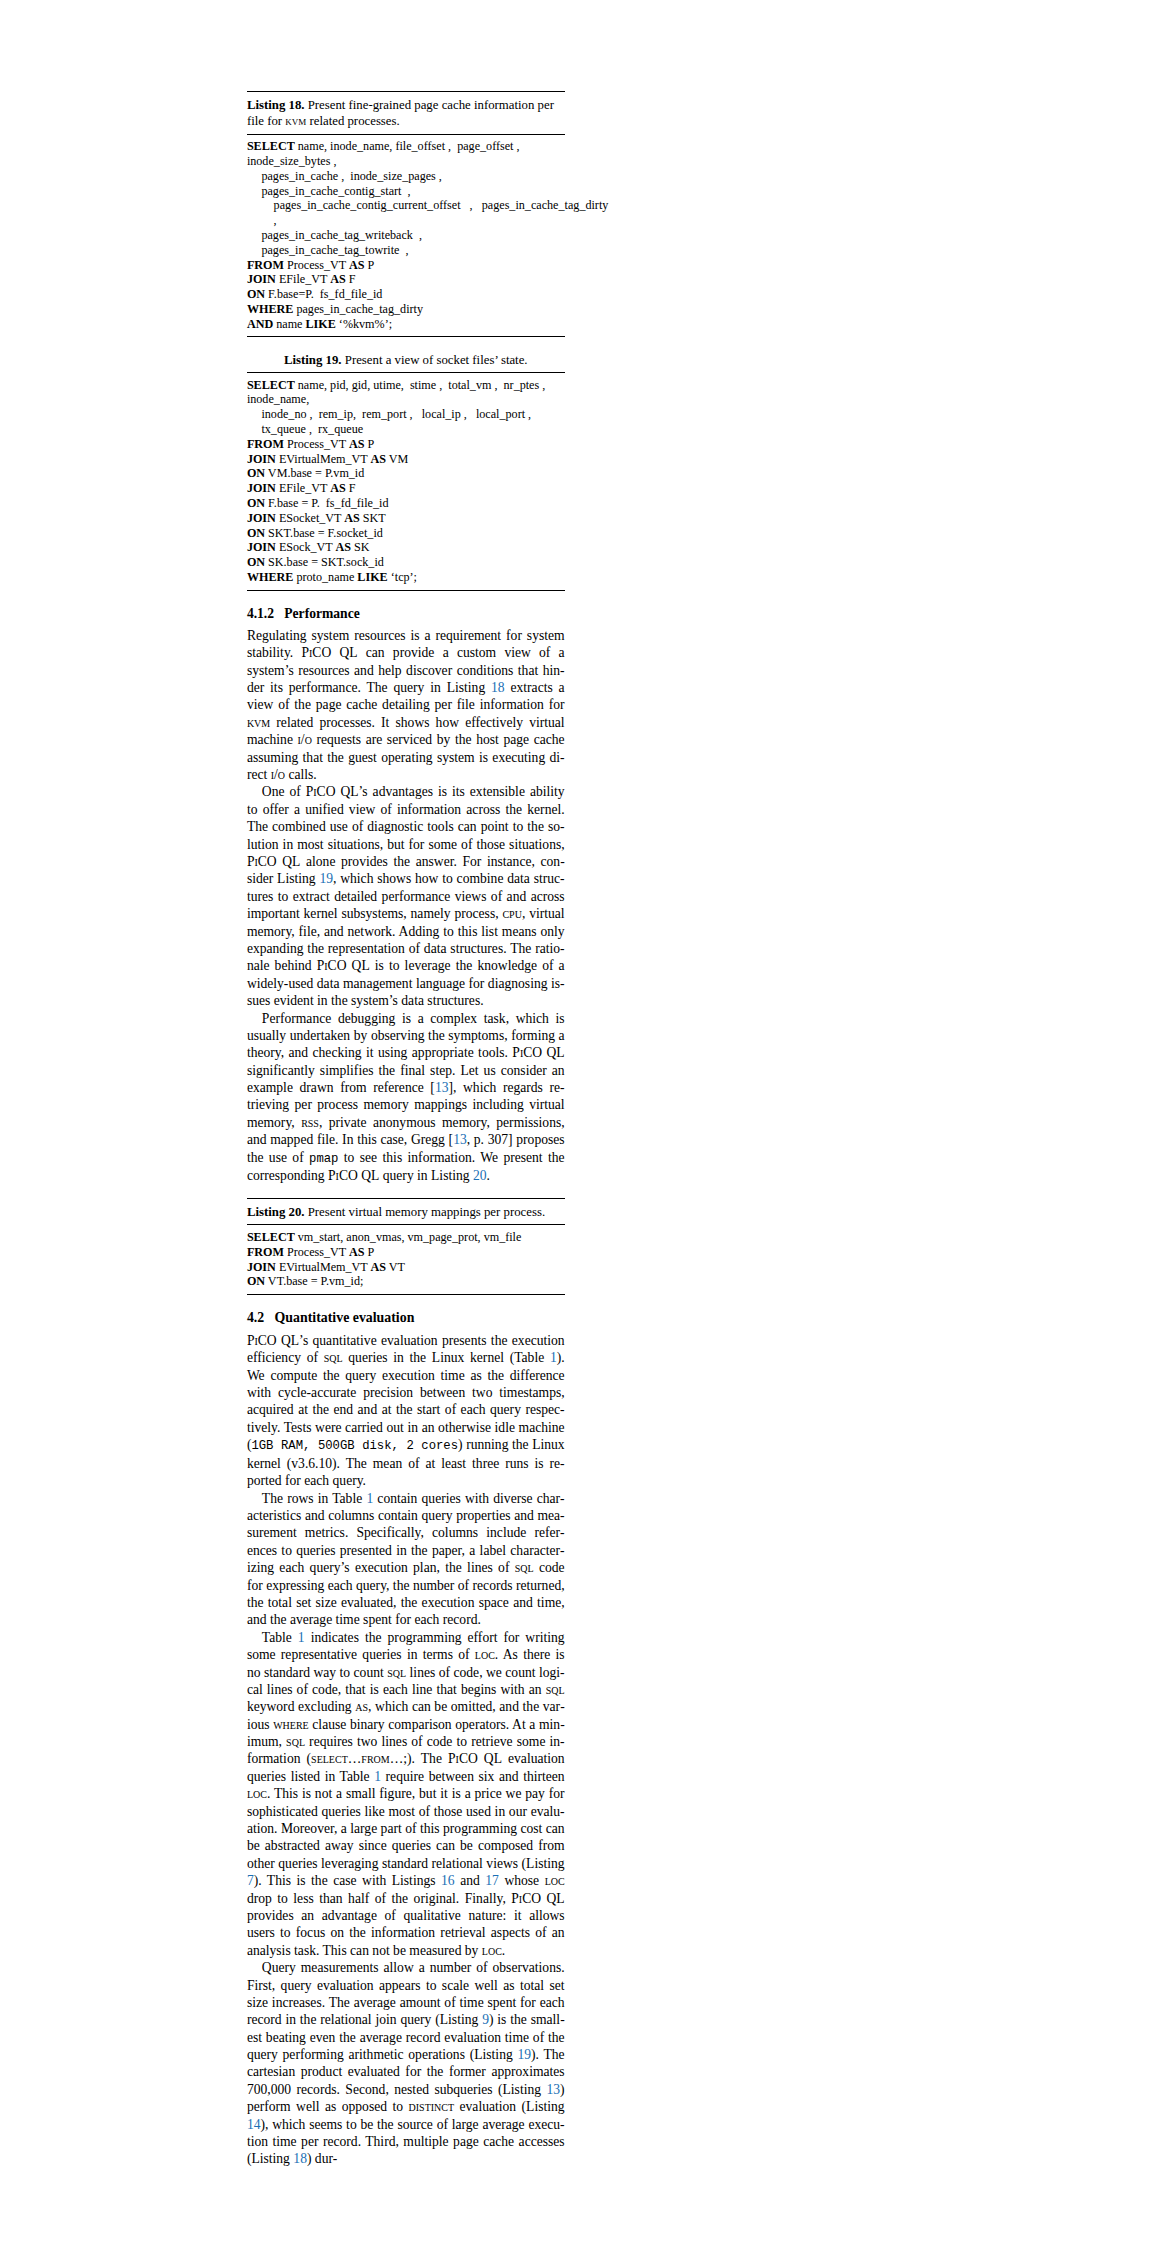Listing 18. Present fine-grained page cache information per file for kvm related processes.
SELECT name, inode_name, file_offset , page_offset , inode_size_bytes , pages_in_cache , inode_size_pages , pages_in_cache_contig_start , pages_in_cache_contig_current_offset , pages_in_cache_tag_dirty , pages_in_cache_tag_writeback , pages_in_cache_tag_towrite , FROM Process_VT AS P JOIN EFile_VT AS F ON F.base=P. fs_fd_file_id WHERE pages_in_cache_tag_dirty AND name LIKE ‘%kvm%’;
Listing 19. Present a view of socket files’ state.
SELECT name, pid, gid, utime, stime , total_vm , nr_ptes , inode_name, inode_no , rem_ip, rem_port , local_ip , local_port , tx_queue , rx_queue FROM Process_VT AS P JOIN EVirtualMem_VT AS VM ON VM.base = P.vm_id JOIN EFile_VT AS F ON F.base = P. fs_fd_file_id JOIN ESocket_VT AS SKT ON SKT.base = F.socket_id JOIN ESock_VT AS SK ON SK.base = SKT.sock_id WHERE proto_name LIKE ‘tcp’;
4.1.2 Performance
Regulating system resources is a requirement for system stability. PiCO QL can provide a custom view of a system’s resources and help discover conditions that hinder its performance. The query in Listing 18 extracts a view of the page cache detailing per file information for kvm related processes. It shows how effectively virtual machine i/o requests are serviced by the host page cache assuming that the guest operating system is executing direct i/o calls.
One of PiCO QL’s advantages is its extensible ability to offer a unified view of information across the kernel. The combined use of diagnostic tools can point to the solution in most situations, but for some of those situations, PiCO QL alone provides the answer. For instance, consider Listing 19, which shows how to combine data structures to extract detailed performance views of and across important kernel subsystems, namely process, cpu, virtual memory, file, and network. Adding to this list means only expanding the representation of data structures. The rationale behind PiCO QL is to leverage the knowledge of a widely-used data management language for diagnosing issues evident in the system’s data structures.
Performance debugging is a complex task, which is usually undertaken by observing the symptoms, forming a theory, and checking it using appropriate tools. PiCO QL significantly simplifies the final step. Let us consider an example drawn from reference [13], which regards retrieving per process memory mappings including virtual memory, rss, private anonymous memory, permissions, and mapped file. In this case, Gregg [13, p. 307] proposes the use of pmap to see this information. We present the corresponding PiCO QL query in Listing 20.
Listing 20. Present virtual memory mappings per process.
SELECT vm_start, anon_vmas, vm_page_prot, vm_file FROM Process_VT AS P JOIN EVirtualMem_VT AS VT ON VT.base = P.vm_id;
4.2 Quantitative evaluation
PiCO QL’s quantitative evaluation presents the execution efficiency of sql queries in the Linux kernel (Table 1). We compute the query execution time as the difference with cycle-accurate precision between two timestamps, acquired at the end and at the start of each query respectively. Tests were carried out in an otherwise idle machine (1GB RAM, 500GB disk, 2 cores) running the Linux kernel (v3.6.10). The mean of at least three runs is reported for each query.
The rows in Table 1 contain queries with diverse characteristics and columns contain query properties and measurement metrics. Specifically, columns include references to queries presented in the paper, a label characterizing each query’s execution plan, the lines of sql code for expressing each query, the number of records returned, the total set size evaluated, the execution space and time, and the average time spent for each record.
Table 1 indicates the programming effort for writing some representative queries in terms of loc. As there is no standard way to count sql lines of code, we count logical lines of code, that is each line that begins with an sql keyword excluding as, which can be omitted, and the various where clause binary comparison operators. At a minimum, sql requires two lines of code to retrieve some information (select…from…;). The PiCO QL evaluation queries listed in Table 1 require between six and thirteen loc. This is not a small figure, but it is a price we pay for sophisticated queries like most of those used in our evaluation. Moreover, a large part of this programming cost can be abstracted away since queries can be composed from other queries leveraging standard relational views (Listing 7). This is the case with Listings 16 and 17 whose loc drop to less than half of the original. Finally, PiCO QL provides an advantage of qualitative nature: it allows users to focus on the information retrieval aspects of an analysis task. This can not be measured by loc.
Query measurements allow a number of observations. First, query evaluation appears to scale well as total set size increases. The average amount of time spent for each record in the relational join query (Listing 9) is the smallest beating even the average record evaluation time of the query performing arithmetic operations (Listing 19). The cartesian product evaluated for the former approximates 700,000 records. Second, nested subqueries (Listing 13) perform well as opposed to distinct evaluation (Listing 14), which seems to be the source of large average execution time per record. Third, multiple page cache accesses (Listing 18) dur-